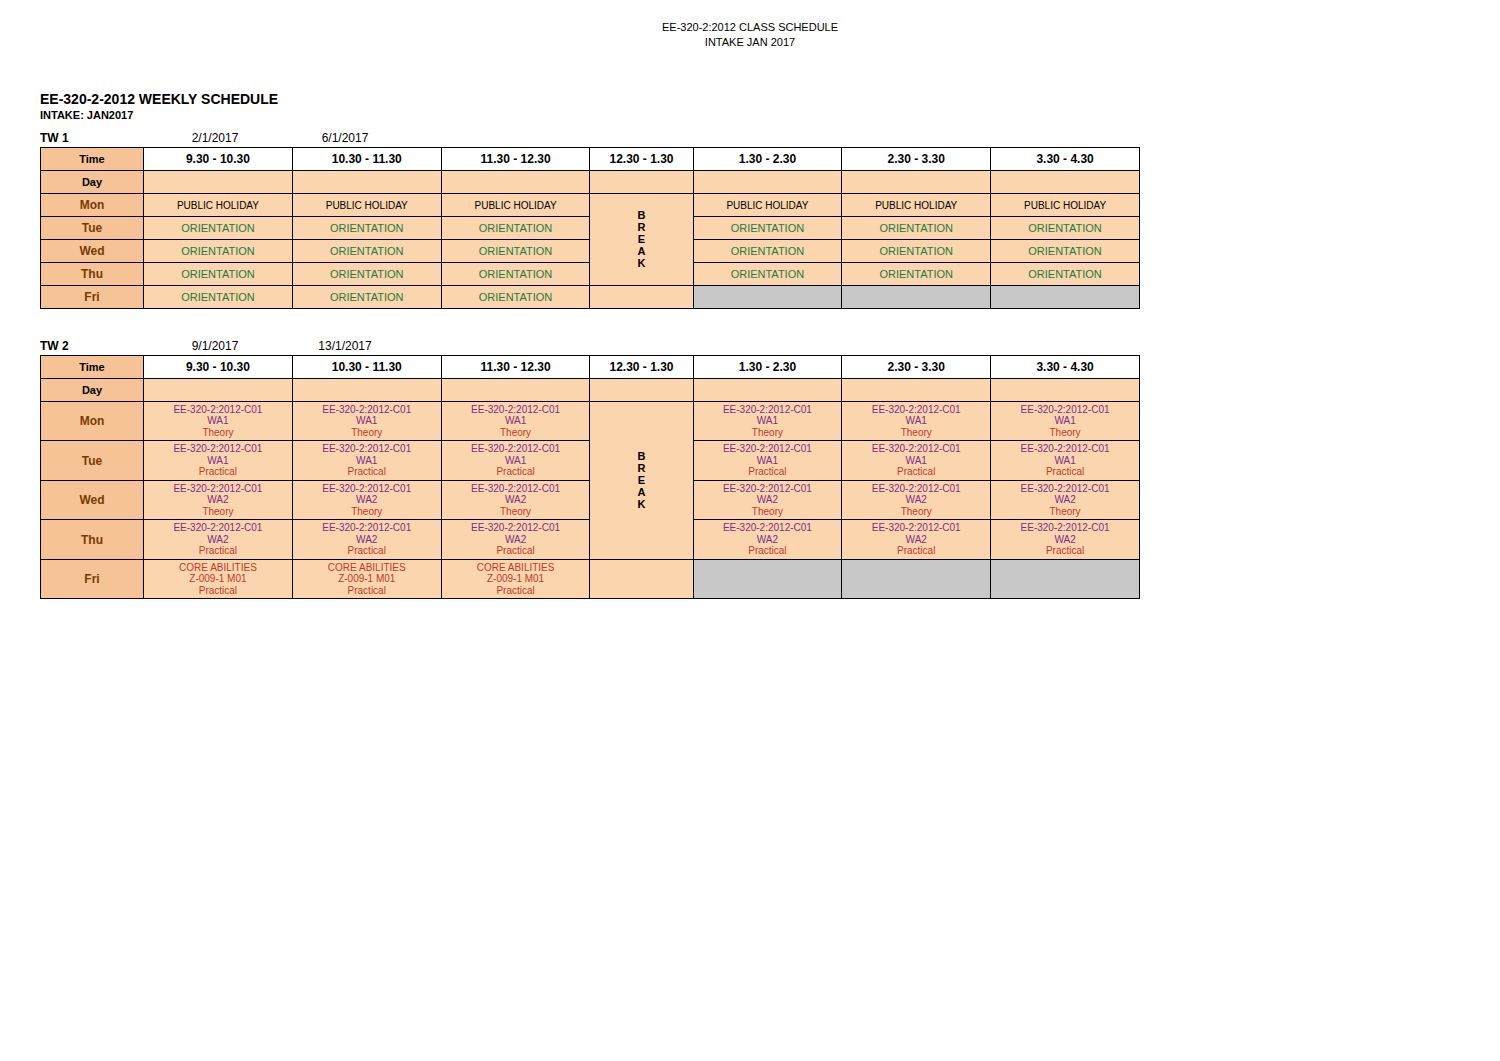EE-320-2:2012 CLASS SCHEDULE
INTAKE JAN 2017
EE-320-2-2012 WEEKLY SCHEDULE
INTAKE: JAN2017
TW 1 2/1/2017 6/1/2017
| Time | 9.30 - 10.30 | 10.30 - 11.30 | 11.30 - 12.30 | 12.30 - 1.30 | 1.30 - 2.30 | 2.30 - 3.30 | 3.30 - 4.30 |
| Day | | | | | | | |
| Mon | PUBLIC HOLIDAY | PUBLIC HOLIDAY | PUBLIC HOLIDAY | B R E A K | PUBLIC HOLIDAY | PUBLIC HOLIDAY | PUBLIC HOLIDAY |
| Tue | ORIENTATION | ORIENTATION | ORIENTATION | ORIENTATION | ORIENTATION | ORIENTATION |
| Wed | ORIENTATION | ORIENTATION | ORIENTATION | ORIENTATION | ORIENTATION | ORIENTATION |
| Thu | ORIENTATION | ORIENTATION | ORIENTATION | ORIENTATION | ORIENTATION | ORIENTATION |
| Fri | ORIENTATION | ORIENTATION | ORIENTATION | | | | |
TW 2 9/1/2017 13/1/2017
| Time | 9.30 - 10.30 | 10.30 - 11.30 | 11.30 - 12.30 | 12.30 - 1.30 | 1.30 - 2.30 | 2.30 - 3.30 | 3.30 - 4.30 |
| Day | | | | | | | |
| Mon | EE-320-2:2012-C01 WA1 Theory | EE-320-2:2012-C01 WA1 Theory | EE-320-2:2012-C01 WA1 Theory | B R E A K | EE-320-2:2012-C01 WA1 Theory | EE-320-2:2012-C01 WA1 Theory | EE-320-2:2012-C01 WA1 Theory |
| Tue | EE-320-2:2012-C01 WA1 Practical | EE-320-2:2012-C01 WA1 Practical | EE-320-2:2012-C01 WA1 Practical | EE-320-2:2012-C01 WA1 Practical | EE-320-2:2012-C01 WA1 Practical | EE-320-2:2012-C01 WA1 Practical |
| Wed | EE-320-2:2012-C01 WA2 Theory | EE-320-2:2012-C01 WA2 Theory | EE-320-2:2012-C01 WA2 Theory | EE-320-2:2012-C01 WA2 Theory | EE-320-2:2012-C01 WA2 Theory | EE-320-2:2012-C01 WA2 Theory |
| Thu | EE-320-2:2012-C01 WA2 Practical | EE-320-2:2012-C01 WA2 Practical | EE-320-2:2012-C01 WA2 Practical | EE-320-2:2012-C01 WA2 Practical | EE-320-2:2012-C01 WA2 Practical | EE-320-2:2012-C01 WA2 Practical |
| Fri | CORE ABILITIES Z-009-1 M01 Practical | CORE ABILITIES Z-009-1 M01 Practical | CORE ABILITIES Z-009-1 M01 Practical | | | | |